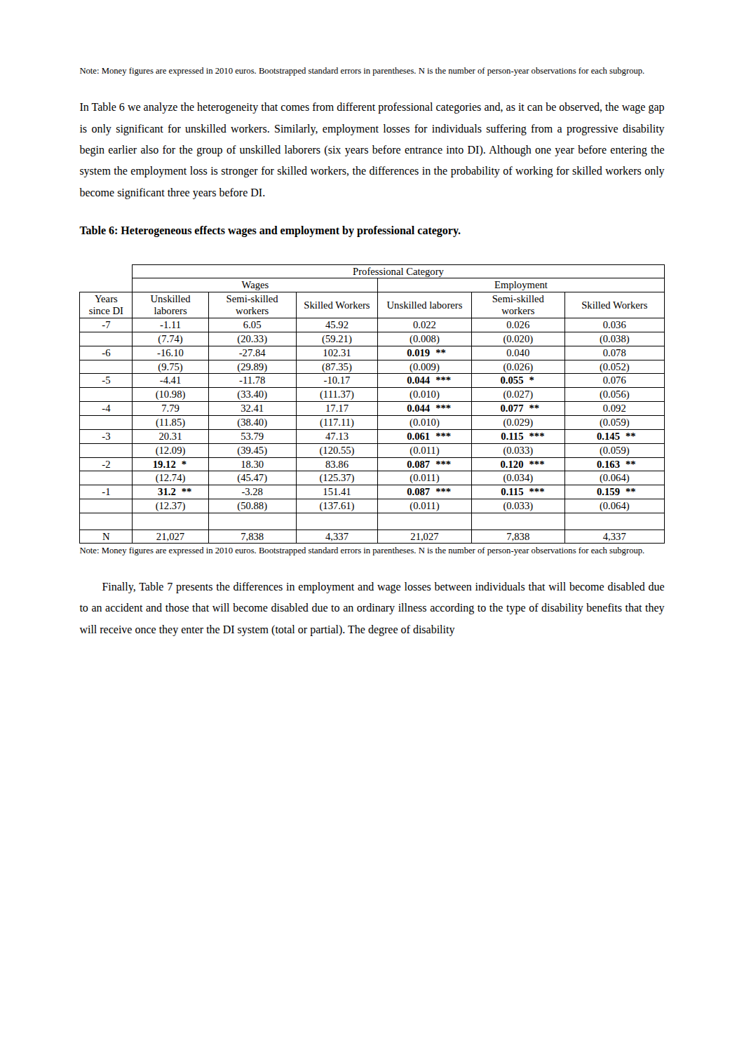Note: Money figures are expressed in 2010 euros. Bootstrapped standard errors in parentheses. N is the number of person-year observations for each subgroup.
In Table 6 we analyze the heterogeneity that comes from different professional categories and, as it can be observed, the wage gap is only significant for unskilled workers. Similarly, employment losses for individuals suffering from a progressive disability begin earlier also for the group of unskilled laborers (six years before entrance into DI). Although one year before entering the system the employment loss is stronger for skilled workers, the differences in the probability of working for skilled workers only become significant three years before DI.
Table 6: Heterogeneous effects wages and employment by professional category.
| | Professional Category |
| | Wages | Employment |
| Years since DI | Unskilled laborers | Semi-skilled workers | Skilled Workers | Unskilled laborers | Semi-skilled workers | Skilled Workers |
| -7 | -1.11 | 6.05 | 45.92 | 0.022 | 0.026 | 0.036 |
| | (7.74) | (20.33) | (59.21) | (0.008) | (0.020) | (0.038) |
| -6 | -16.10 | -27.84 | 102.31 | 0.019 ** | 0.040 | 0.078 |
| | (9.75) | (29.89) | (87.35) | (0.009) | (0.026) | (0.052) |
| -5 | -4.41 | -11.78 | -10.17 | 0.044 *** | 0.055 * | 0.076 |
| | (10.98) | (33.40) | (111.37) | (0.010) | (0.027) | (0.056) |
| -4 | 7.79 | 32.41 | 17.17 | 0.044 *** | 0.077 ** | 0.092 |
| | (11.85) | (38.40) | (117.11) | (0.010) | (0.029) | (0.059) |
| -3 | 20.31 | 53.79 | 47.13 | 0.061 *** | 0.115 *** | 0.145 ** |
| | (12.09) | (39.45) | (120.55) | (0.011) | (0.033) | (0.059) |
| -2 | 19.12 * | 18.30 | 83.86 | 0.087 *** | 0.120 *** | 0.163 ** |
| | (12.74) | (45.47) | (125.37) | (0.011) | (0.034) | (0.064) |
| -1 | 31.2 ** | -3.28 | 151.41 | 0.087 *** | 0.115 *** | 0.159 ** |
| | (12.37) | (50.88) | (137.61) | (0.011) | (0.033) | (0.064) |
| N | 21,027 | 7,838 | 4,337 | 21,027 | 7,838 | 4,337 |
Note: Money figures are expressed in 2010 euros. Bootstrapped standard errors in parentheses. N is the number of person-year observations for each subgroup.
Finally, Table 7 presents the differences in employment and wage losses between individuals that will become disabled due to an accident and those that will become disabled due to an ordinary illness according to the type of disability benefits that they will receive once they enter the DI system (total or partial). The degree of disability